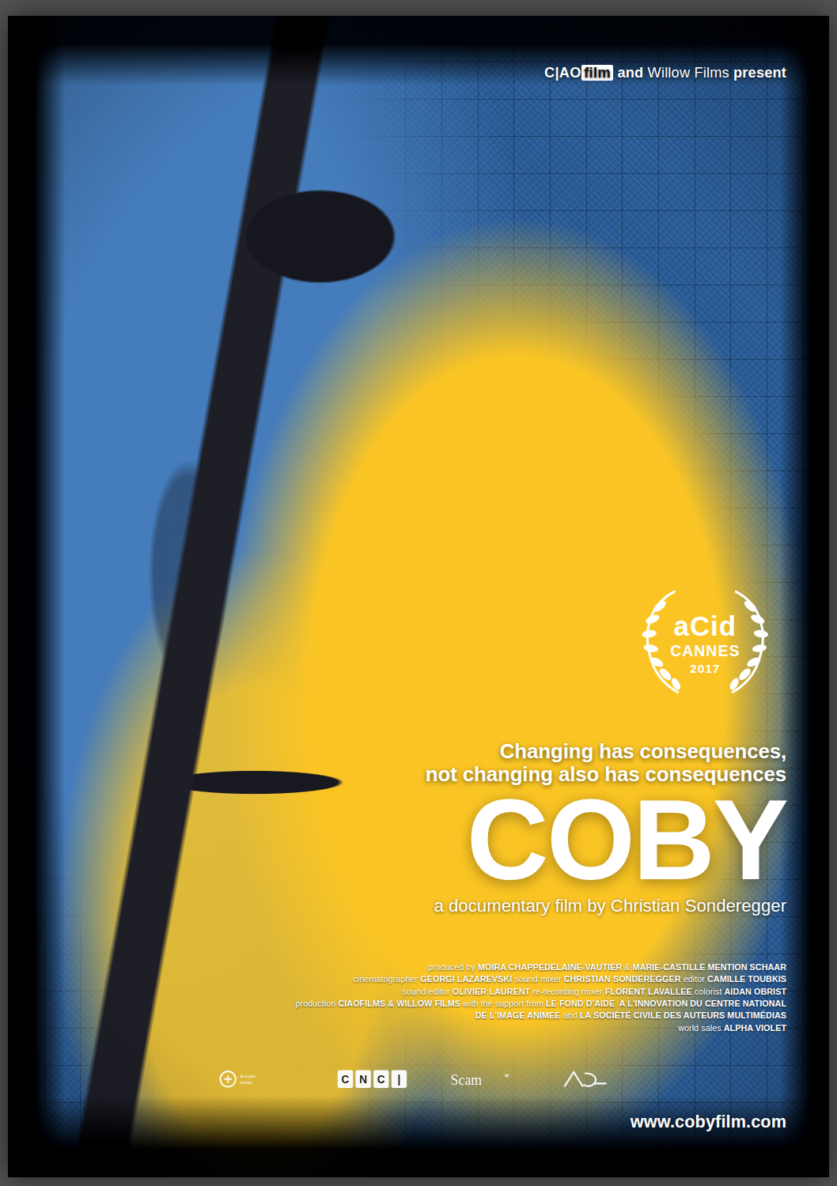C|AOfilm and Willow Films present
aCid CANNES 2017
Changing has consequences,
not changing also has consequences
COBY
a documentary film by Christian Sonderegger
produced by MOIRA CHAPPEDELAINE-VAUTIER & MARIE-CASTILLE MENTION SCHAAR
cinematographer GEORGI LAZAREVSKI sound mixer CHRISTIAN SONDEREGGER editor CAMILLE TOUBKIS
sound editor OLIVIER LAURENT re-recording mixer FLORENT LAVALLEE colorist AIDAN OBRIST
production CIAOFILMS & WILLOW FILMS with the support from LE FOND D'AIDE A L'INNOVATION DU CENTRE NATIONAL
DE L'IMAGE ANIMEE and LA SOCIÉTÉ CIVILE DES AUTEURS MULTIMÉDIAS
world sales ALPHA VIOLET
la copie privée C N C | Scam *
www.cobyfilm.com